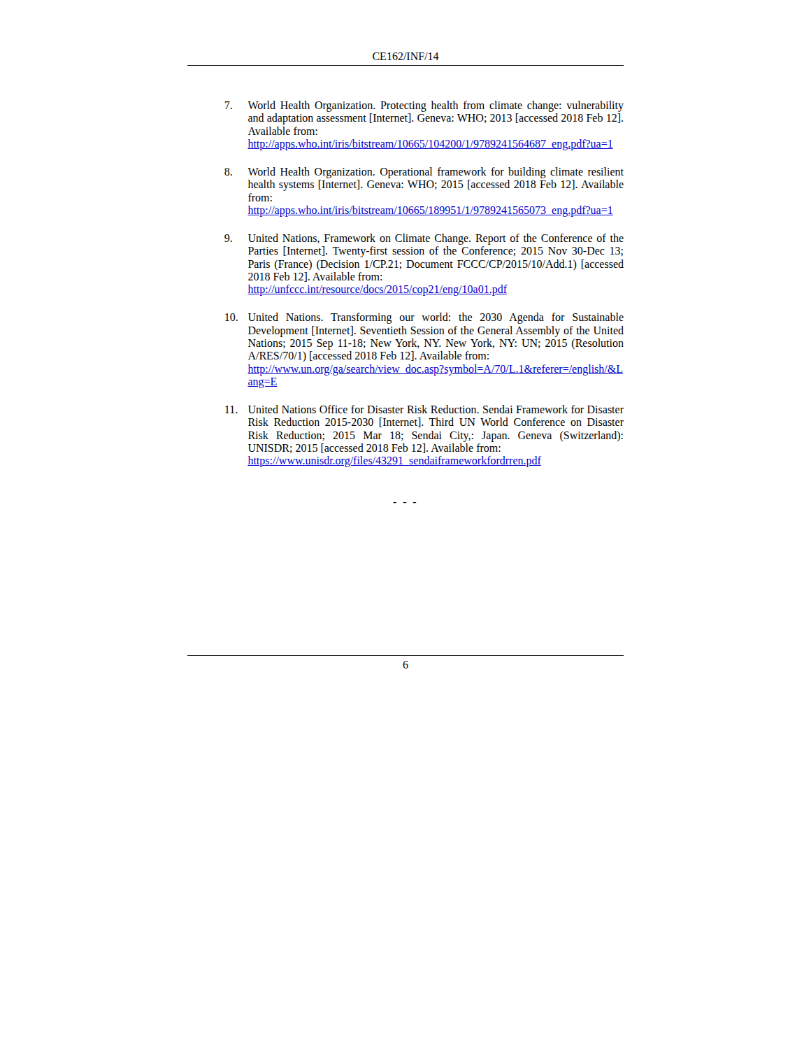CE162/INF/14
7. World Health Organization. Protecting health from climate change: vulnerability and adaptation assessment [Internet]. Geneva: WHO; 2013 [accessed 2018 Feb 12]. Available from:
http://apps.who.int/iris/bitstream/10665/104200/1/9789241564687_eng.pdf?ua=1
8. World Health Organization. Operational framework for building climate resilient health systems [Internet]. Geneva: WHO; 2015 [accessed 2018 Feb 12]. Available from:
http://apps.who.int/iris/bitstream/10665/189951/1/9789241565073_eng.pdf?ua=1
9. United Nations, Framework on Climate Change. Report of the Conference of the Parties [Internet]. Twenty-first session of the Conference; 2015 Nov 30-Dec 13; Paris (France) (Decision 1/CP.21; Document FCCC/CP/2015/10/Add.1) [accessed 2018 Feb 12]. Available from:
http://unfccc.int/resource/docs/2015/cop21/eng/10a01.pdf
10. United Nations. Transforming our world: the 2030 Agenda for Sustainable Development [Internet]. Seventieth Session of the General Assembly of the United Nations; 2015 Sep 11-18; New York, NY. New York, NY: UN; 2015 (Resolution A/RES/70/1) [accessed 2018 Feb 12]. Available from:
http://www.un.org/ga/search/view_doc.asp?symbol=A/70/L.1&referer=/english/&Lang=E
11. United Nations Office for Disaster Risk Reduction. Sendai Framework for Disaster Risk Reduction 2015-2030 [Internet]. Third UN World Conference on Disaster Risk Reduction; 2015 Mar 18; Sendai City,: Japan. Geneva (Switzerland): UNISDR; 2015 [accessed 2018 Feb 12]. Available from:
https://www.unisdr.org/files/43291_sendaiframeworkfordrren.pdf
- - -
6